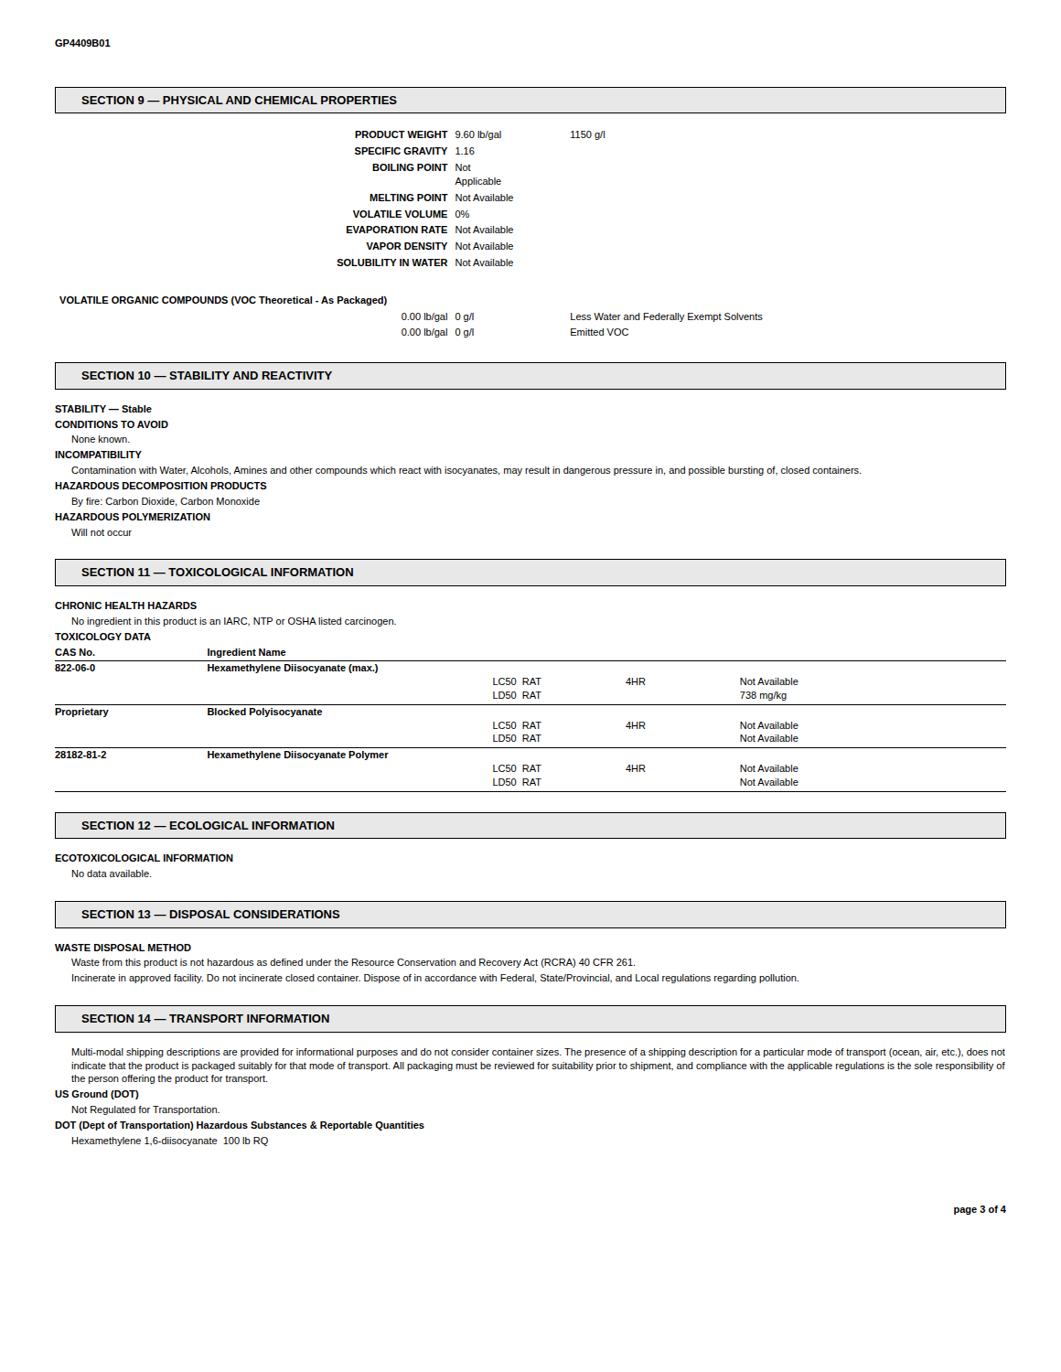GP4409B01
SECTION 9 — PHYSICAL AND CHEMICAL PROPERTIES
| PRODUCT WEIGHT | 9.60 lb/gal | 1150 g/l |
| SPECIFIC GRAVITY | 1.16 | |
| BOILING POINT | Not Applicable | |
| MELTING POINT | Not Available | |
| VOLATILE VOLUME | 0% | |
| EVAPORATION RATE | Not Available | |
| VAPOR DENSITY | Not Available | |
| SOLUBILITY IN WATER | Not Available | |
| VOLATILE ORGANIC COMPOUNDS (VOC Theoretical - As Packaged) |
| 0.00 lb/gal | 0 g/l | Less Water and Federally Exempt Solvents |
| 0.00 lb/gal | 0 g/l | Emitted VOC |
SECTION 10 — STABILITY AND REACTIVITY
STABILITY — Stable
CONDITIONS TO AVOID
None known.
INCOMPATIBILITY
Contamination with Water, Alcohols, Amines and other compounds which react with isocyanates, may result in dangerous pressure in, and possible bursting of, closed containers.
HAZARDOUS DECOMPOSITION PRODUCTS
By fire: Carbon Dioxide, Carbon Monoxide
HAZARDOUS POLYMERIZATION
Will not occur
SECTION 11 — TOXICOLOGICAL INFORMATION
CHRONIC HEALTH HAZARDS
No ingredient in this product is an IARC, NTP or OSHA listed carcinogen.
TOXICOLOGY DATA
| CAS No. | Ingredient Name | | | |
| --- | --- | --- | --- | --- |
| 822-06-0 | Hexamethylene Diisocyanate (max.) | | | |
| | | LC50 RAT | 4HR | Not Available |
| | | LD50 RAT | | 738 mg/kg |
| Proprietary | Blocked Polyisocyanate | | | |
| | | LC50 RAT | 4HR | Not Available |
| | | LD50 RAT | | Not Available |
| 28182-81-2 | Hexamethylene Diisocyanate Polymer | | | |
| | | LC50 RAT | 4HR | Not Available |
| | | LD50 RAT | | Not Available |
SECTION 12 — ECOLOGICAL INFORMATION
ECOTOXICOLOGICAL INFORMATION
No data available.
SECTION 13 — DISPOSAL CONSIDERATIONS
WASTE DISPOSAL METHOD
Waste from this product is not hazardous as defined under the Resource Conservation and Recovery Act (RCRA) 40 CFR 261.
Incinerate in approved facility. Do not incinerate closed container. Dispose of in accordance with Federal, State/Provincial, and Local regulations regarding pollution.
SECTION 14 — TRANSPORT INFORMATION
Multi-modal shipping descriptions are provided for informational purposes and do not consider container sizes. The presence of a shipping description for a particular mode of transport (ocean, air, etc.), does not indicate that the product is packaged suitably for that mode of transport. All packaging must be reviewed for suitability prior to shipment, and compliance with the applicable regulations is the sole responsibility of the person offering the product for transport.
US Ground (DOT)
Not Regulated for Transportation.
DOT (Dept of Transportation) Hazardous Substances & Reportable Quantities
Hexamethylene 1,6-diisocyanate 100 lb RQ
page 3 of 4